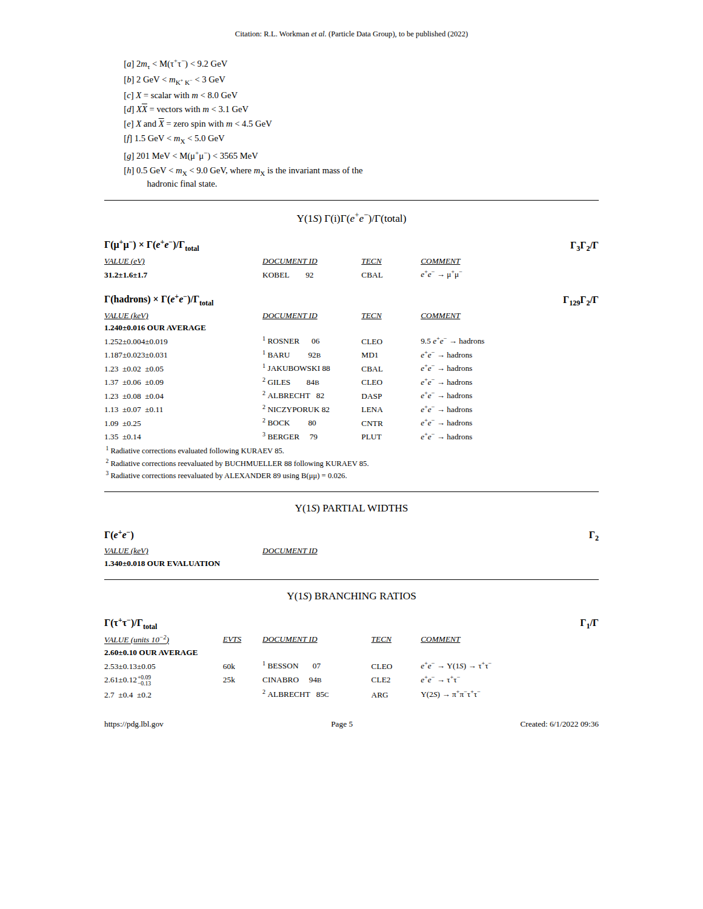Citation: R.L. Workman et al. (Particle Data Group), to be published (2022)
[a] 2mτ < M(τ+τ−) < 9.2 GeV
[b] 2 GeV < mK+ K− < 3 GeV
[c] X = scalar with m < 8.0 GeV
[d] XX = vectors with m < 3.1 GeV
[e] X and X = zero spin with m < 4.5 GeV
[f] 1.5 GeV < mX < 5.0 GeV
[g] 201 MeV < M(μ+μ−) < 3565 MeV
[h] 0.5 GeV < mX < 9.0 GeV, where mX is the invariant mass of thehadronic final state.
Υ(1S) Γ(i)Γ(e+e−)/Γ(total)
Γ(μ+μ−) × Γ(e+e−)/Γtotal Γ3 Γ2/Γ
| VALUE (eV) | DOCUMENT ID | TECN | COMMENT |
| --- | --- | --- | --- |
| 31.2±1.6±1.7 | KOBEL 92 | CBAL | e + e − → μ + μ − |
Γ(hadrons) × Γ(e+e−)/Γtotal Γ129 Γ2/Γ
| VALUE (keV) | DOCUMENT ID | TECN | COMMENT |
| --- | --- | --- | --- |
| 1.240±0.016 OUR AVERAGE |
| 1.252±0.004±0.019 | 1 ROSNER 06 | CLEO | 9.5 e + e − → hadrons |
| 1.187±0.023±0.031 | 1 BARU 92 B | MD1 | e + e − → hadrons |
| 1.23 ±0.02 ±0.05 | 1 JAKUBOWSKI 88 | CBAL | e + e − → hadrons |
| 1.37 ±0.06 ±0.09 | 2 GILES 84 B | CLEO | e + e − → hadrons |
| 1.23 ±0.08 ±0.04 | 2 ALBRECHT 82 | DASP | e + e − → hadrons |
| 1.13 ±0.07 ±0.11 | 2 NICZYPORUK 82 | LENA | e + e − → hadrons |
| 1.09 ±0.25 | 2 BOCK 80 | CNTR | e + e − → hadrons |
| 1.35 ±0.14 | 3 BERGER 79 | PLUT | e + e − → hadrons |
1 Radiative corrections evaluated following KURAEV 85.
2 Radiative corrections reevaluated by BUCHMUELLER 88 following KURAEV 85.
3 Radiative corrections reevaluated by ALEXANDER 89 using B(μμ) = 0.026.
Υ(1S) PARTIAL WIDTHS
Γ(e+e−) Γ2
| VALUE (keV) | DOCUMENT ID | |
| --- | --- | --- |
| 1.340±0.018 OUR EVALUATION |
Υ(1S) BRANCHING RATIOS
Γ(τ+τ−)/Γtotal Γ1/Γ
| VALUE (units 10 −2 ) | EVTS | DOCUMENT ID | TECN | COMMENT |
| --- | --- | --- | --- | --- |
| 2.60±0.10 OUR AVERAGE |
| 2.53±0.13±0.05 | 60k | 1 BESSON 07 | CLEO | e + e − → Υ(1 S ) → τ + τ − |
| 2.61±0.12 +0.09 −0.13 | 25k | CINABRO 94 B | CLE2 | e + e − → τ + τ − |
| 2.7 ±0.4 ±0.2 | | 2 ALBRECHT 85 C | ARG | Υ(2 S ) → π + π − τ + τ − |
https://pdg.lbl.gov Page 5 Created: 6/1/2022 09:36